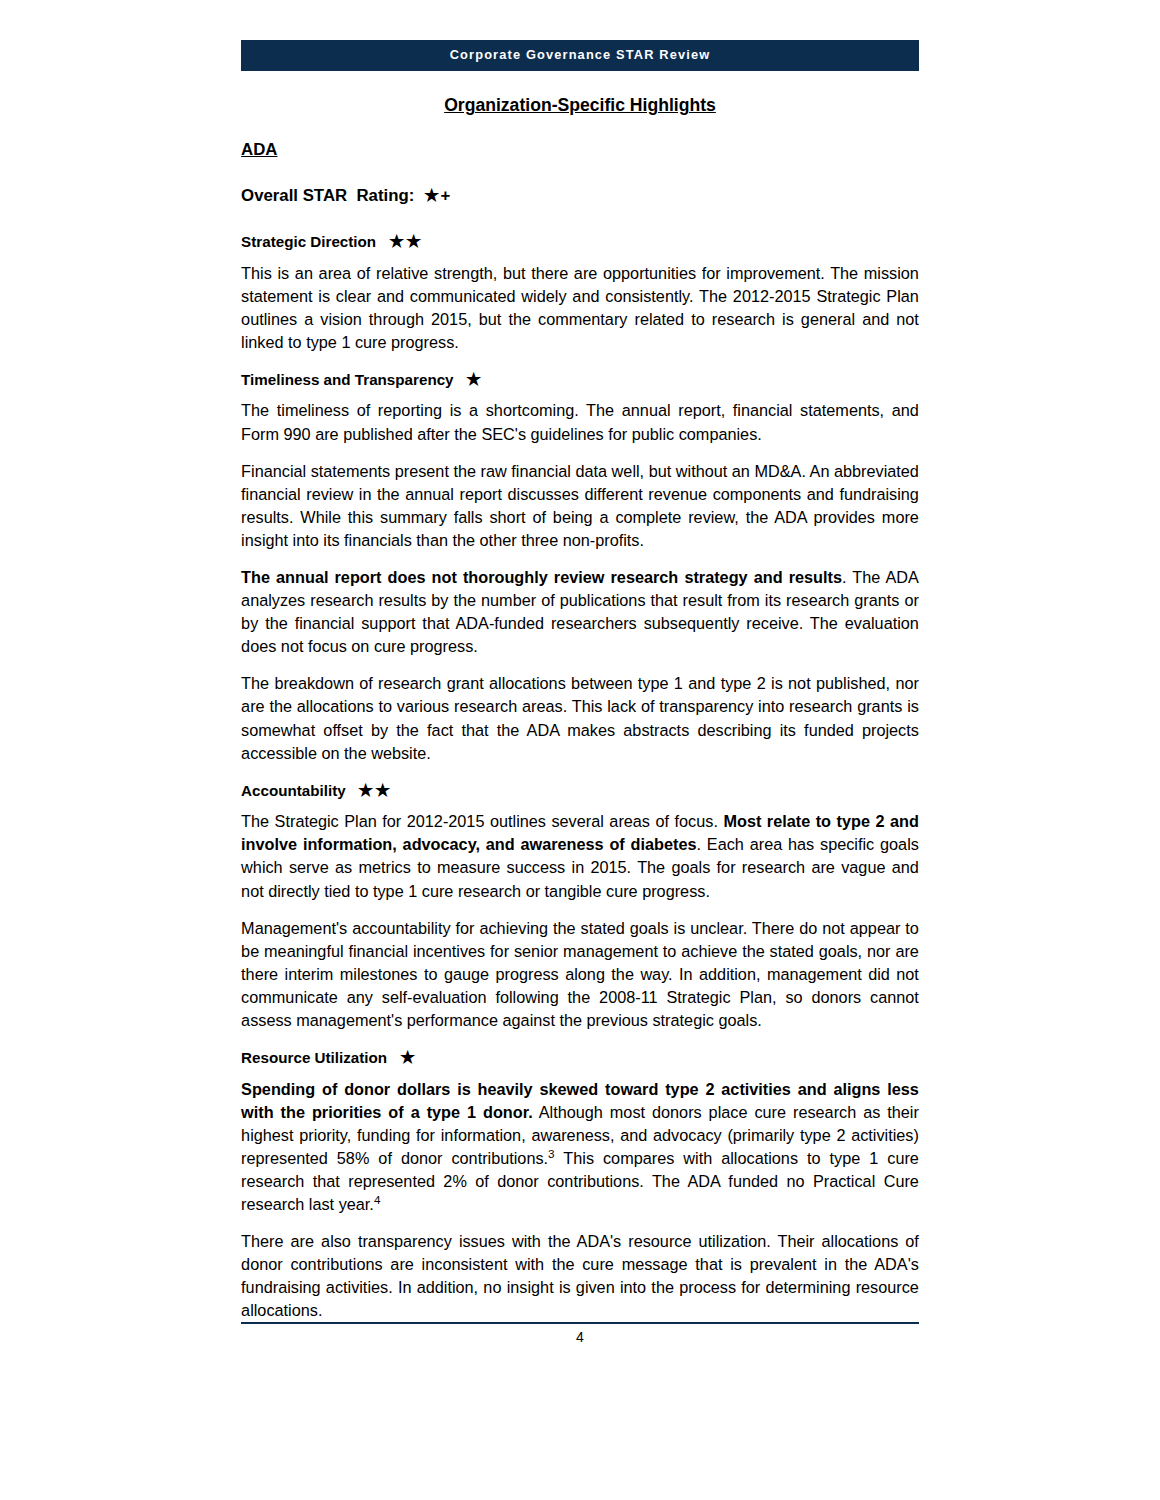Corporate Governance STAR Review
Organization-Specific Highlights
ADA
Overall STAR Rating: ★+
Strategic Direction ★★
This is an area of relative strength, but there are opportunities for improvement. The mission statement is clear and communicated widely and consistently. The 2012-2015 Strategic Plan outlines a vision through 2015, but the commentary related to research is general and not linked to type 1 cure progress.
Timeliness and Transparency ★
The timeliness of reporting is a shortcoming. The annual report, financial statements, and Form 990 are published after the SEC's guidelines for public companies.
Financial statements present the raw financial data well, but without an MD&A. An abbreviated financial review in the annual report discusses different revenue components and fundraising results. While this summary falls short of being a complete review, the ADA provides more insight into its financials than the other three non-profits.
The annual report does not thoroughly review research strategy and results. The ADA analyzes research results by the number of publications that result from its research grants or by the financial support that ADA-funded researchers subsequently receive. The evaluation does not focus on cure progress.
The breakdown of research grant allocations between type 1 and type 2 is not published, nor are the allocations to various research areas. This lack of transparency into research grants is somewhat offset by the fact that the ADA makes abstracts describing its funded projects accessible on the website.
Accountability ★★
The Strategic Plan for 2012-2015 outlines several areas of focus. Most relate to type 2 and involve information, advocacy, and awareness of diabetes. Each area has specific goals which serve as metrics to measure success in 2015. The goals for research are vague and not directly tied to type 1 cure research or tangible cure progress.
Management's accountability for achieving the stated goals is unclear. There do not appear to be meaningful financial incentives for senior management to achieve the stated goals, nor are there interim milestones to gauge progress along the way. In addition, management did not communicate any self-evaluation following the 2008-11 Strategic Plan, so donors cannot assess management's performance against the previous strategic goals.
Resource Utilization ★
Spending of donor dollars is heavily skewed toward type 2 activities and aligns less with the priorities of a type 1 donor. Although most donors place cure research as their highest priority, funding for information, awareness, and advocacy (primarily type 2 activities) represented 58% of donor contributions.3 This compares with allocations to type 1 cure research that represented 2% of donor contributions. The ADA funded no Practical Cure research last year.4
There are also transparency issues with the ADA's resource utilization. Their allocations of donor contributions are inconsistent with the cure message that is prevalent in the ADA's fundraising activities. In addition, no insight is given into the process for determining resource allocations.
4